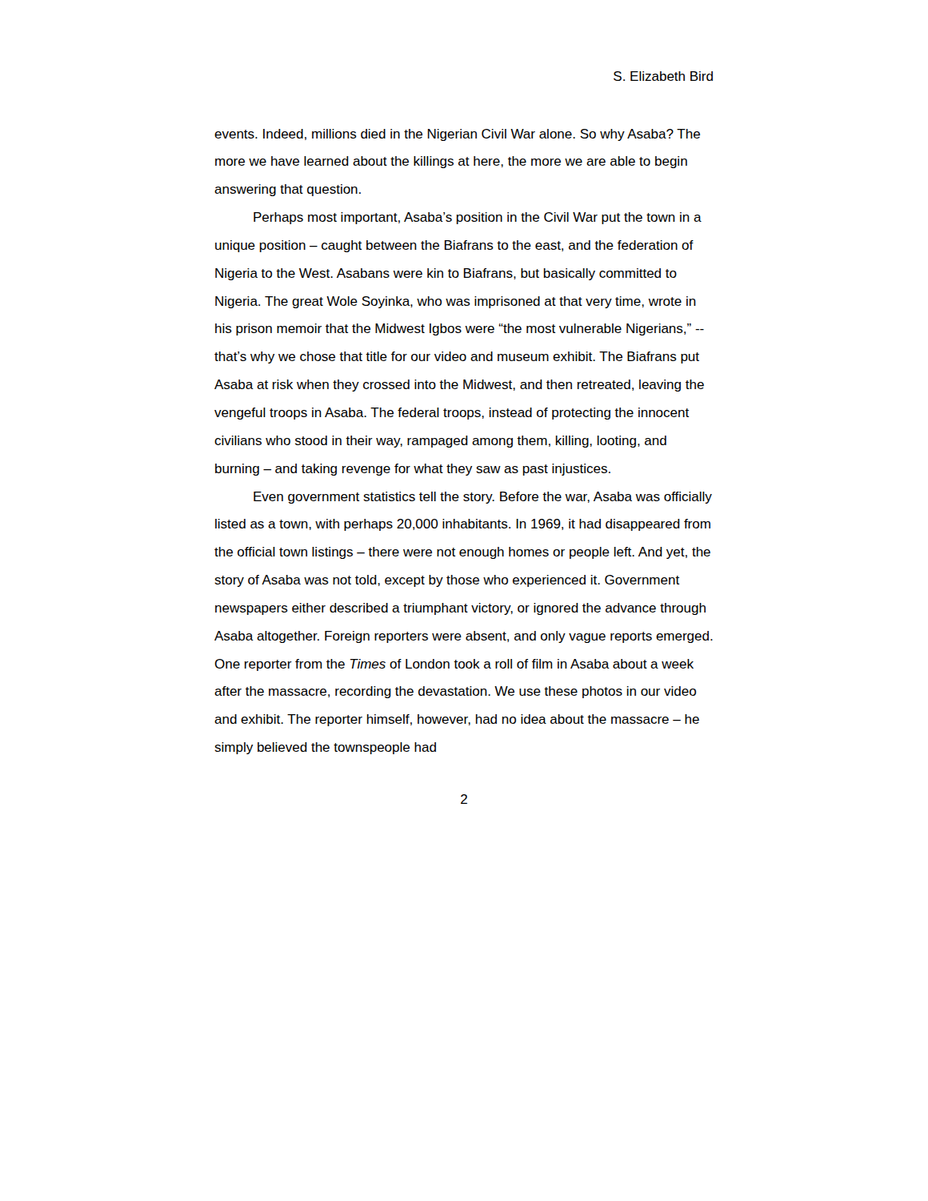S. Elizabeth Bird
events. Indeed, millions died in the Nigerian Civil War alone. So why Asaba? The more we have learned about the killings at here, the more we are able to begin answering that question.
Perhaps most important, Asaba’s position in the Civil War put the town in a unique position – caught between the Biafrans to the east, and the federation of Nigeria to the West. Asabans were kin to Biafrans, but basically committed to Nigeria. The great Wole Soyinka, who was imprisoned at that very time, wrote in his prison memoir that the Midwest Igbos were “the most vulnerable Nigerians,” -- that’s why we chose that title for our video and museum exhibit. The Biafrans put Asaba at risk when they crossed into the Midwest, and then retreated, leaving the vengeful troops in Asaba. The federal troops, instead of protecting the innocent civilians who stood in their way, rampaged among them, killing, looting, and burning – and taking revenge for what they saw as past injustices.
Even government statistics tell the story. Before the war, Asaba was officially listed as a town, with perhaps 20,000 inhabitants. In 1969, it had disappeared from the official town listings – there were not enough homes or people left. And yet, the story of Asaba was not told, except by those who experienced it. Government newspapers either described a triumphant victory, or ignored the advance through Asaba altogether. Foreign reporters were absent, and only vague reports emerged. One reporter from the Times of London took a roll of film in Asaba about a week after the massacre, recording the devastation. We use these photos in our video and exhibit. The reporter himself, however, had no idea about the massacre – he simply believed the townspeople had
2